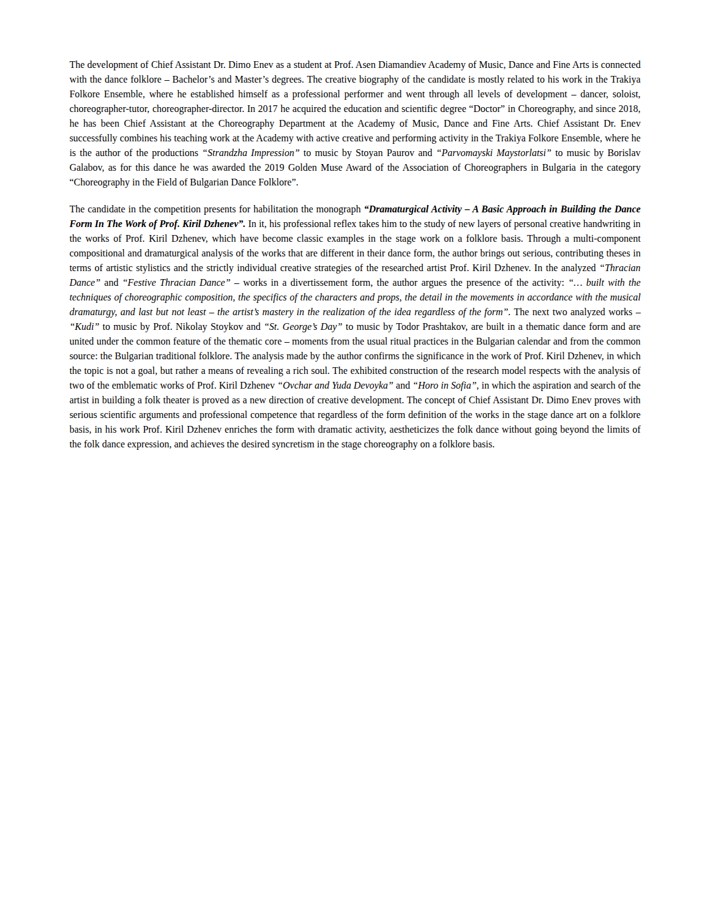The development of Chief Assistant Dr. Dimo Enev as a student at Prof. Asen Diamandiev Academy of Music, Dance and Fine Arts is connected with the dance folklore – Bachelor’s and Master’s degrees. The creative biography of the candidate is mostly related to his work in the Trakiya Folkore Ensemble, where he established himself as a professional performer and went through all levels of development – dancer, soloist, choreographer-tutor, choreographer-director. In 2017 he acquired the education and scientific degree “Doctor” in Choreography, and since 2018, he has been Chief Assistant at the Choreography Department at the Academy of Music, Dance and Fine Arts. Chief Assistant Dr. Enev successfully combines his teaching work at the Academy with active creative and performing activity in the Trakiya Folkore Ensemble, where he is the author of the productions “Strandzha Impression” to music by Stoyan Paurov and “Parvomayski Maystorlatsi” to music by Borislav Galabov, as for this dance he was awarded the 2019 Golden Muse Award of the Association of Choreographers in Bulgaria in the category “Choreography in the Field of Bulgarian Dance Folklore”.
The candidate in the competition presents for habilitation the monograph “Dramaturgical Activity – A Basic Approach in Building the Dance Form In The Work of Prof. Kiril Dzhenev”. In it, his professional reflex takes him to the study of new layers of personal creative handwriting in the works of Prof. Kiril Dzhenev, which have become classic examples in the stage work on a folklore basis. Through a multi-component compositional and dramaturgical analysis of the works that are different in their dance form, the author brings out serious, contributing theses in terms of artistic stylistics and the strictly individual creative strategies of the researched artist Prof. Kiril Dzhenev. In the analyzed “Thracian Dance” and “Festive Thracian Dance” – works in a divertissement form, the author argues the presence of the activity: “… built with the techniques of choreographic composition, the specifics of the characters and props, the detail in the movements in accordance with the musical dramaturgy, and last but not least – the artist’s mastery in the realization of the idea regardless of the form”. The next two analyzed works – “Kudi” to music by Prof. Nikolay Stoykov and “St. George’s Day” to music by Todor Prashtakov, are built in a thematic dance form and are united under the common feature of the thematic core – moments from the usual ritual practices in the Bulgarian calendar and from the common source: the Bulgarian traditional folklore. The analysis made by the author confirms the significance in the work of Prof. Kiril Dzhenev, in which the topic is not a goal, but rather a means of revealing a rich soul. The exhibited construction of the research model respects with the analysis of two of the emblematic works of Prof. Kiril Dzhenev “Ovchar and Yuda Devoyka” and “Horo in Sofia”, in which the aspiration and search of the artist in building a folk theater is proved as a new direction of creative development. The concept of Chief Assistant Dr. Dimo Enev proves with serious scientific arguments and professional competence that regardless of the form definition of the works in the stage dance art on a folklore basis, in his work Prof. Kiril Dzhenev enriches the form with dramatic activity, aestheticizes the folk dance without going beyond the limits of the folk dance expression, and achieves the desired syncretism in the stage choreography on a folklore basis.